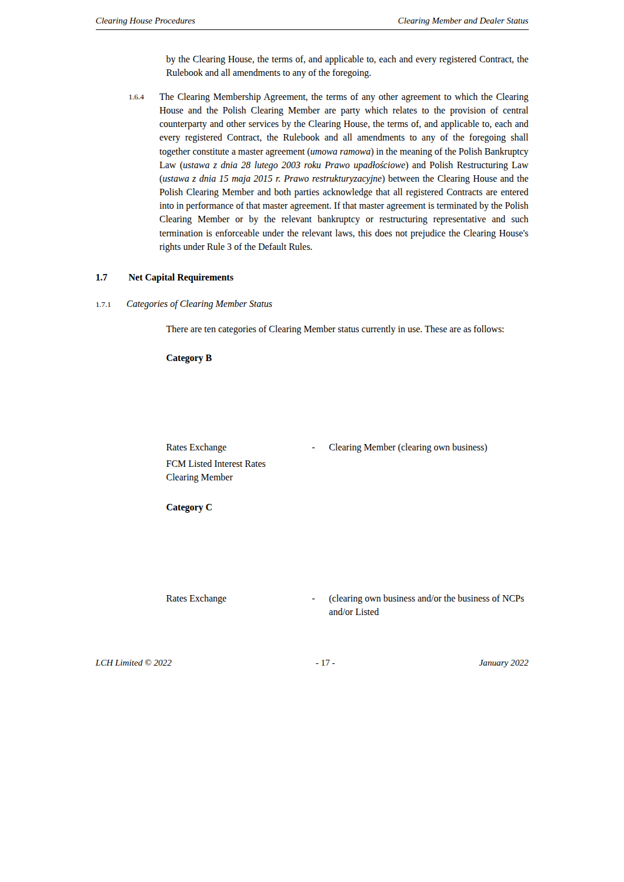Clearing House Procedures
Clearing Member and Dealer Status
by the Clearing House, the terms of, and applicable to, each and every registered Contract, the Rulebook and all amendments to any of the foregoing.
1.6.4
The Clearing Membership Agreement, the terms of any other agreement to which the Clearing House and the Polish Clearing Member are party which relates to the provision of central counterparty and other services by the Clearing House, the terms of, and applicable to, each and every registered Contract, the Rulebook and all amendments to any of the foregoing shall together constitute a master agreement (umowa ramowa) in the meaning of the Polish Bankruptcy Law (ustawa z dnia 28 lutego 2003 roku Prawo upadłościowe) and Polish Restructuring Law (ustawa z dnia 15 maja 2015 r. Prawo restrukturyzacyjne) between the Clearing House and the Polish Clearing Member and both parties acknowledge that all registered Contracts are entered into in performance of that master agreement. If that master agreement is terminated by the Polish Clearing Member or by the relevant bankruptcy or restructuring representative and such termination is enforceable under the relevant laws, this does not prejudice the Clearing House's rights under Rule 3 of the Default Rules.
1.7 Net Capital Requirements
1.7.1 Categories of Clearing Member Status
There are ten categories of Clearing Member status currently in use. These are as follows:
Category B
| Rates Exchange | - | Clearing Member (clearing own business) |
| FCM Listed Interest Rates Clearing Member | | |
Category C
| Rates Exchange | - | (clearing own business and/or the business of NCPs and/or Listed |
LCH Limited © 2022
- 17 -
January 2022